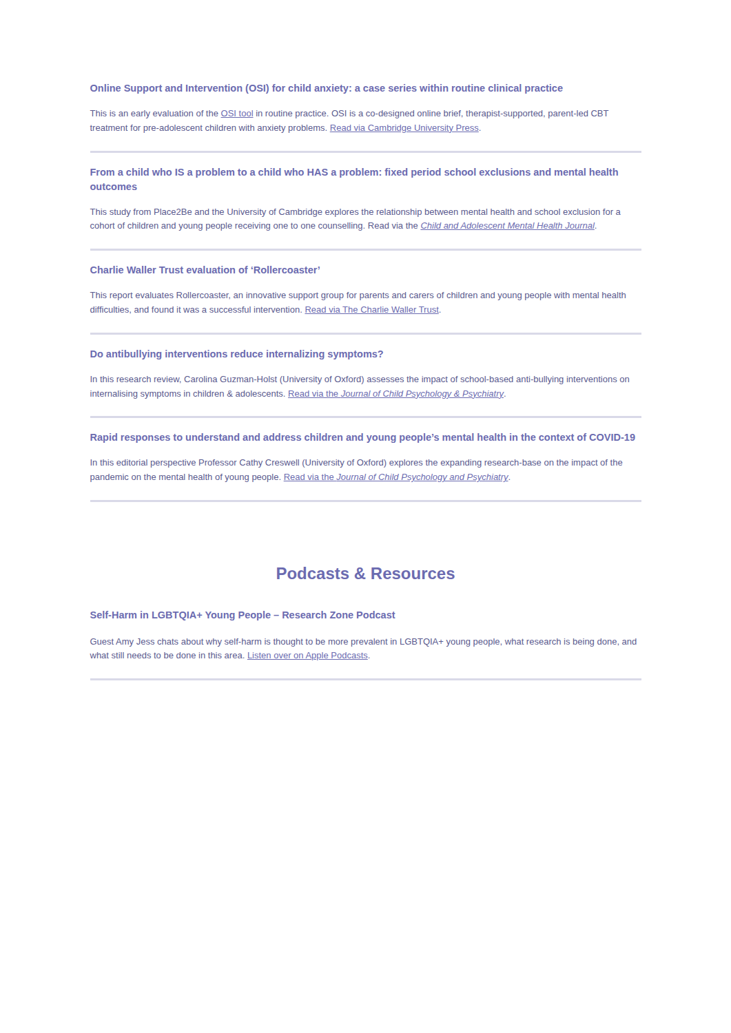Online Support and Intervention (OSI) for child anxiety: a case series within routine clinical practice
This is an early evaluation of the OSI tool in routine practice. OSI is a co-designed online brief, therapist-supported, parent-led CBT treatment for pre-adolescent children with anxiety problems. Read via Cambridge University Press.
From a child who IS a problem to a child who HAS a problem: fixed period school exclusions and mental health outcomes
This study from Place2Be and the University of Cambridge explores the relationship between mental health and school exclusion for a cohort of children and young people receiving one to one counselling. Read via the Child and Adolescent Mental Health Journal.
Charlie Waller Trust evaluation of ‘Rollercoaster’
This report evaluates Rollercoaster, an innovative support group for parents and carers of children and young people with mental health difficulties, and found it was a successful intervention. Read via The Charlie Waller Trust.
Do antibullying interventions reduce internalizing symptoms?
In this research review, Carolina Guzman-Holst (University of Oxford) assesses the impact of school-based anti-bullying interventions on internalising symptoms in children & adolescents. Read via the Journal of Child Psychology & Psychiatry.
Rapid responses to understand and address children and young people’s mental health in the context of COVID-19
In this editorial perspective Professor Cathy Creswell (University of Oxford) explores the expanding research-base on the impact of the pandemic on the mental health of young people. Read via the Journal of Child Psychology and Psychiatry.
Podcasts & Resources
Self-Harm in LGBTQIA+ Young People – Research Zone Podcast
Guest Amy Jess chats about why self-harm is thought to be more prevalent in LGBTQIA+ young people, what research is being done, and what still needs to be done in this area. Listen over on Apple Podcasts.